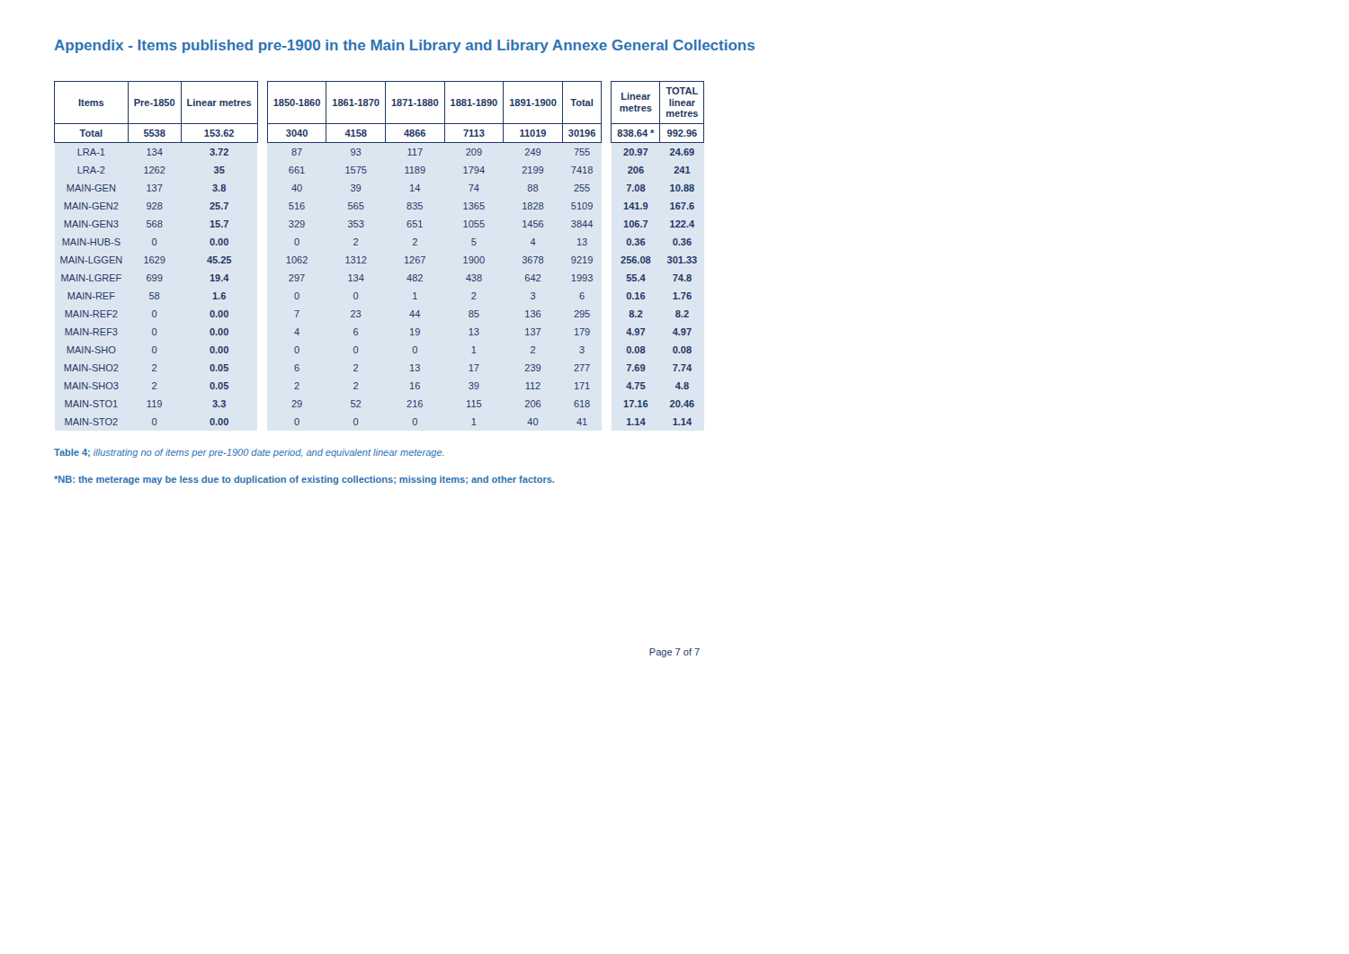Appendix - Items published pre-1900 in the Main Library and Library Annexe General Collections
| Items | Pre-1850 | Linear metres | | 1850-1860 | 1861-1870 | 1871-1880 | 1881-1890 | 1891-1900 | Total | | Linear metres | TOTAL linear metres |
| --- | --- | --- | --- | --- | --- | --- | --- | --- | --- | --- | --- | --- |
| Total | 5538 | 153.62 | | 3040 | 4158 | 4866 | 7113 | 11019 | 30196 | | 838.64 * | 992.96 |
| LRA-1 | 134 | 3.72 | | 87 | 93 | 117 | 209 | 249 | 755 | | 20.97 | 24.69 |
| LRA-2 | 1262 | 35 | | 661 | 1575 | 1189 | 1794 | 2199 | 7418 | | 206 | 241 |
| MAIN-GEN | 137 | 3.8 | | 40 | 39 | 14 | 74 | 88 | 255 | | 7.08 | 10.88 |
| MAIN-GEN2 | 928 | 25.7 | | 516 | 565 | 835 | 1365 | 1828 | 5109 | | 141.9 | 167.6 |
| MAIN-GEN3 | 568 | 15.7 | | 329 | 353 | 651 | 1055 | 1456 | 3844 | | 106.7 | 122.4 |
| MAIN-HUB-S | 0 | 0.00 | | 0 | 2 | 2 | 5 | 4 | 13 | | 0.36 | 0.36 |
| MAIN-LGGEN | 1629 | 45.25 | | 1062 | 1312 | 1267 | 1900 | 3678 | 9219 | | 256.08 | 301.33 |
| MAIN-LGREF | 699 | 19.4 | | 297 | 134 | 482 | 438 | 642 | 1993 | | 55.4 | 74.8 |
| MAIN-REF | 58 | 1.6 | | 0 | 0 | 1 | 2 | 3 | 6 | | 0.16 | 1.76 |
| MAIN-REF2 | 0 | 0.00 | | 7 | 23 | 44 | 85 | 136 | 295 | | 8.2 | 8.2 |
| MAIN-REF3 | 0 | 0.00 | | 4 | 6 | 19 | 13 | 137 | 179 | | 4.97 | 4.97 |
| MAIN-SHO | 0 | 0.00 | | 0 | 0 | 0 | 1 | 2 | 3 | | 0.08 | 0.08 |
| MAIN-SHO2 | 2 | 0.05 | | 6 | 2 | 13 | 17 | 239 | 277 | | 7.69 | 7.74 |
| MAIN-SHO3 | 2 | 0.05 | | 2 | 2 | 16 | 39 | 112 | 171 | | 4.75 | 4.8 |
| MAIN-STO1 | 119 | 3.3 | | 29 | 52 | 216 | 115 | 206 | 618 | | 17.16 | 20.46 |
| MAIN-STO2 | 0 | 0.00 | | 0 | 0 | 0 | 1 | 40 | 41 | | 1.14 | 1.14 |
Table 4; illustrating no of items per pre-1900 date period, and equivalent linear meterage.
*NB: the meterage may be less due to duplication of existing collections; missing items; and other factors.
Page 7 of 7